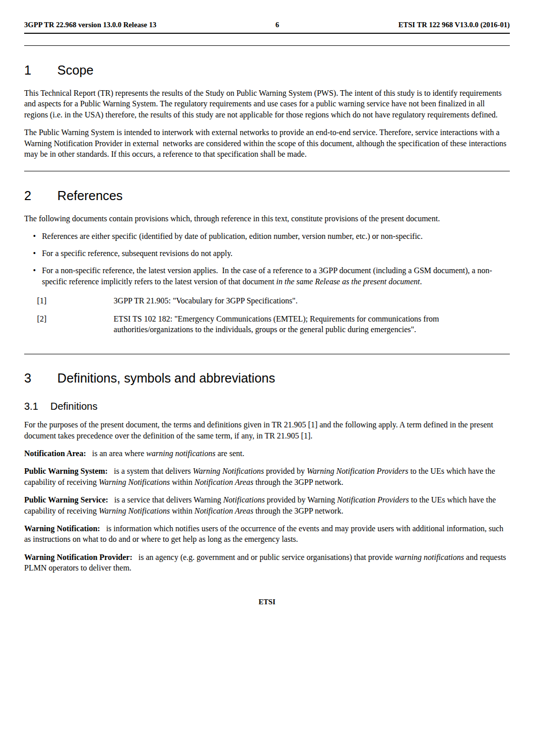3GPP TR 22.968 version 13.0.0 Release 13
6
ETSI TR 122 968 V13.0.0 (2016-01)
1 Scope
This Technical Report (TR) represents the results of the Study on Public Warning System (PWS). The intent of this study is to identify requirements and aspects for a Public Warning System. The regulatory requirements and use cases for a public warning service have not been finalized in all regions (i.e. in the USA) therefore, the results of this study are not applicable for those regions which do not have regulatory requirements defined.
The Public Warning System is intended to interwork with external networks to provide an end-to-end service. Therefore, service interactions with a Warning Notification Provider in external networks are considered within the scope of this document, although the specification of these interactions may be in other standards. If this occurs, a reference to that specification shall be made.
2 References
The following documents contain provisions which, through reference in this text, constitute provisions of the present document.
References are either specific (identified by date of publication, edition number, version number, etc.) or non-specific.
For a specific reference, subsequent revisions do not apply.
For a non-specific reference, the latest version applies. In the case of a reference to a 3GPP document (including a GSM document), a non-specific reference implicitly refers to the latest version of that document in the same Release as the present document.
| [1] | 3GPP TR 21.905: "Vocabulary for 3GPP Specifications". |
| [2] | ETSI TS 102 182: "Emergency Communications (EMTEL); Requirements for communications from authorities/organizations to the individuals, groups or the general public during emergencies". |
3 Definitions, symbols and abbreviations
3.1 Definitions
For the purposes of the present document, the terms and definitions given in TR 21.905 [1] and the following apply. A term defined in the present document takes precedence over the definition of the same term, if any, in TR 21.905 [1].
Notification Area: is an area where warning notifications are sent.
Public Warning System: is a system that delivers Warning Notifications provided by Warning Notification Providers to the UEs which have the capability of receiving Warning Notifications within Notification Areas through the 3GPP network.
Public Warning Service: is a service that delivers Warning Notifications provided by Warning Notification Providers to the UEs which have the capability of receiving Warning Notifications within Notification Areas through the 3GPP network.
Warning Notification: is information which notifies users of the occurrence of the events and may provide users with additional information, such as instructions on what to do and or where to get help as long as the emergency lasts.
Warning Notification Provider: is an agency (e.g. government and or public service organisations) that provide warning notifications and requests PLMN operators to deliver them.
ETSI